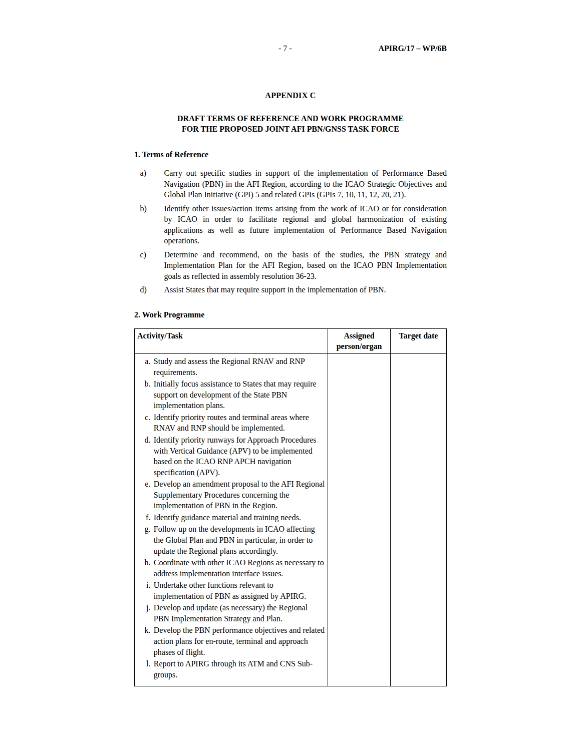- 7 -
APIRG/17 – WP/6B
APPENDIX C
DRAFT TERMS OF REFERENCE AND WORK PROGRAMME
FOR THE PROPOSED JOINT AFI PBN/GNSS TASK FORCE
1. Terms of Reference
a)
Carry out specific studies in support of the implementation of Performance Based Navigation (PBN) in the AFI Region, according to the ICAO Strategic Objectives and Global Plan Initiative (GPI) 5 and related GPIs (GPIs 7, 10, 11, 12, 20, 21).
b)
Identify other issues/action items arising from the work of ICAO or for consideration by ICAO in order to facilitate regional and global harmonization of existing applications as well as future implementation of Performance Based Navigation operations.
c)
Determine and recommend, on the basis of the studies, the PBN strategy and Implementation Plan for the AFI Region, based on the ICAO PBN Implementation goals as reflected in assembly resolution 36-23.
d)
Assist States that may require support in the implementation of PBN.
2. Work Programme
| Activity/Task | Assigned person/organ | Target date |
| --- | --- | --- |
| Study and assess the Regional RNAV and RNP requirements. Initially focus assistance to States that may require support on development of the State PBN implementation plans. Identify priority routes and terminal areas where RNAV and RNP should be implemented. Identify priority runways for Approach Procedures with Vertical Guidance (APV) to be implemented based on the ICAO RNP APCH navigation specification (APV). Develop an amendment proposal to the AFI Regional Supplementary Procedures concerning the implementation of PBN in the Region. Identify guidance material and training needs. Follow up on the developments in ICAO affecting the Global Plan and PBN in particular, in order to update the Regional plans accordingly. Coordinate with other ICAO Regions as necessary to address implementation interface issues. Undertake other functions relevant to implementation of PBN as assigned by APIRG. Develop and update (as necessary) the Regional PBN Implementation Strategy and Plan. Develop the PBN performance objectives and related action plans for en-route, terminal and approach phases of flight. Report to APIRG through its ATM and CNS Sub-groups. | | |